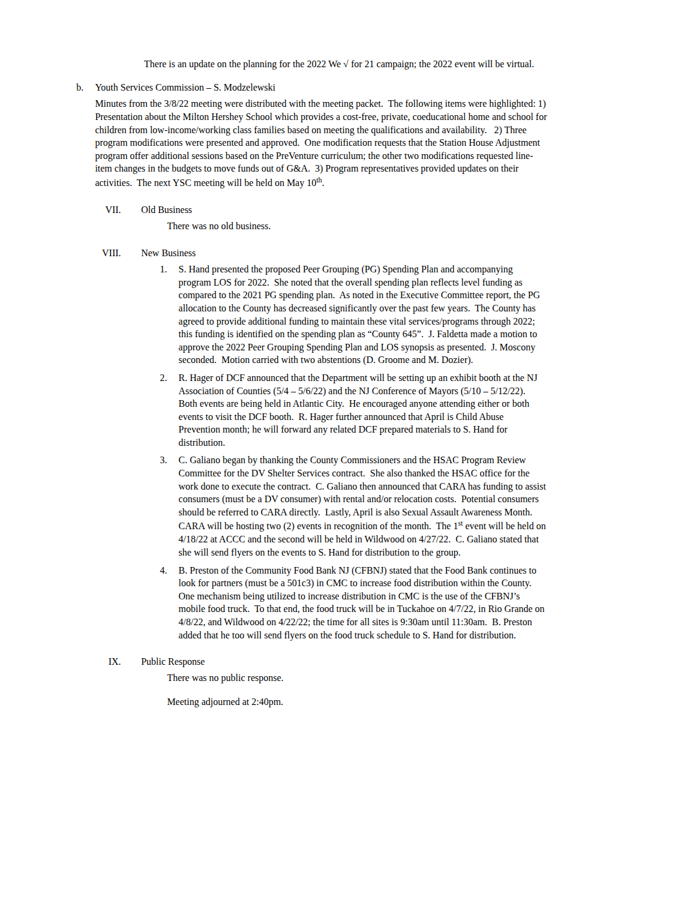There is an update on the planning for the 2022 We √ for 21 campaign; the 2022 event will be virtual.
b.
Youth Services Commission – S. Modzelewski
Minutes from the 3/8/22 meeting were distributed with the meeting packet. The following items were highlighted: 1) Presentation about the Milton Hershey School which provides a cost-free, private, coeducational home and school for children from low-income/working class families based on meeting the qualifications and availability. 2) Three program modifications were presented and approved. One modification requests that the Station House Adjustment program offer additional sessions based on the PreVenture curriculum; the other two modifications requested line-item changes in the budgets to move funds out of G&A. 3) Program representatives provided updates on their activities. The next YSC meeting will be held on May 10th.
VII.
Old Business
There was no old business.
VIII.
New Business
1.
S. Hand presented the proposed Peer Grouping (PG) Spending Plan and accompanying program LOS for 2022. She noted that the overall spending plan reflects level funding as compared to the 2021 PG spending plan. As noted in the Executive Committee report, the PG allocation to the County has decreased significantly over the past few years. The County has agreed to provide additional funding to maintain these vital services/programs through 2022; this funding is identified on the spending plan as “County 645”. J. Faldetta made a motion to approve the 2022 Peer Grouping Spending Plan and LOS synopsis as presented. J. Moscony seconded. Motion carried with two abstentions (D. Groome and M. Dozier).
2.
R. Hager of DCF announced that the Department will be setting up an exhibit booth at the NJ Association of Counties (5/4 – 5/6/22) and the NJ Conference of Mayors (5/10 – 5/12/22). Both events are being held in Atlantic City. He encouraged anyone attending either or both events to visit the DCF booth. R. Hager further announced that April is Child Abuse Prevention month; he will forward any related DCF prepared materials to S. Hand for distribution.
3.
C. Galiano began by thanking the County Commissioners and the HSAC Program Review Committee for the DV Shelter Services contract. She also thanked the HSAC office for the work done to execute the contract. C. Galiano then announced that CARA has funding to assist consumers (must be a DV consumer) with rental and/or relocation costs. Potential consumers should be referred to CARA directly. Lastly, April is also Sexual Assault Awareness Month. CARA will be hosting two (2) events in recognition of the month. The 1st event will be held on 4/18/22 at ACCC and the second will be held in Wildwood on 4/27/22. C. Galiano stated that she will send flyers on the events to S. Hand for distribution to the group.
4.
B. Preston of the Community Food Bank NJ (CFBNJ) stated that the Food Bank continues to look for partners (must be a 501c3) in CMC to increase food distribution within the County. One mechanism being utilized to increase distribution in CMC is the use of the CFBNJ’s mobile food truck. To that end, the food truck will be in Tuckahoe on 4/7/22, in Rio Grande on 4/8/22, and Wildwood on 4/22/22; the time for all sites is 9:30am until 11:30am. B. Preston added that he too will send flyers on the food truck schedule to S. Hand for distribution.
IX.
Public Response
There was no public response.
Meeting adjourned at 2:40pm.